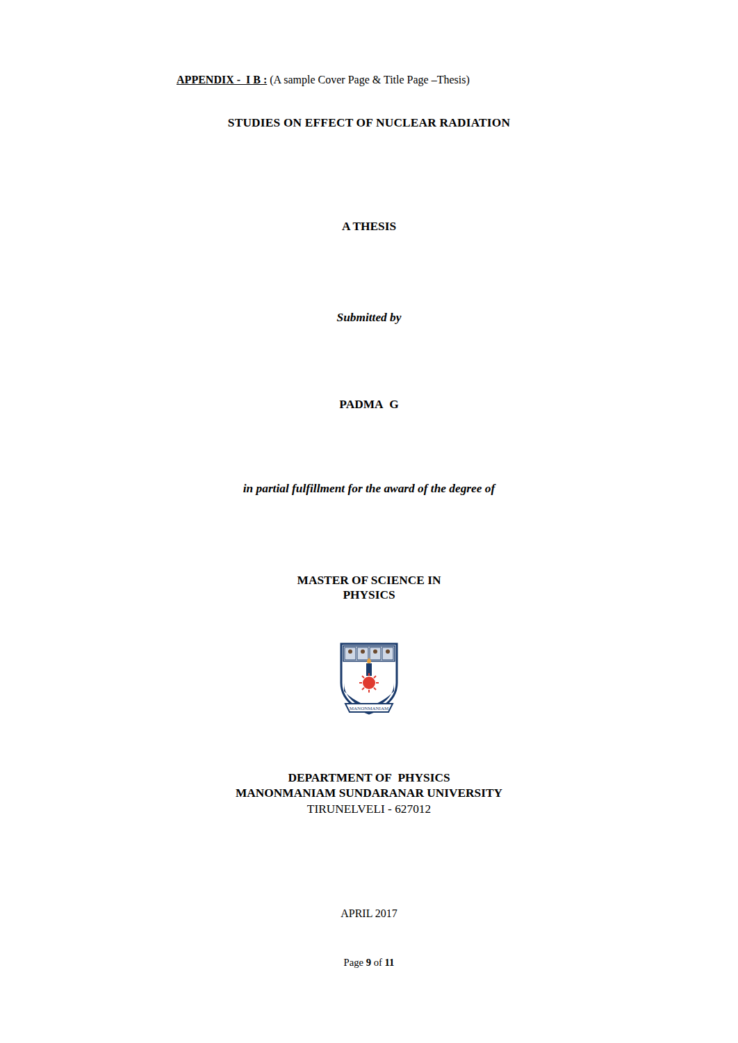APPENDIX - I B : (A sample Cover Page & Title Page –Thesis)
STUDIES ON EFFECT OF NUCLEAR RADIATION
A THESIS
Submitted by
PADMA G
in partial fulfillment for the award of the degree of
MASTER OF SCIENCE IN
PHYSICS
MANONMANIAM
DEPARTMENT OF PHYSICS
MANONMANIAM SUNDARANAR UNIVERSITY
TIRUNELVELI - 627012
APRIL 2017
Page 9 of 11